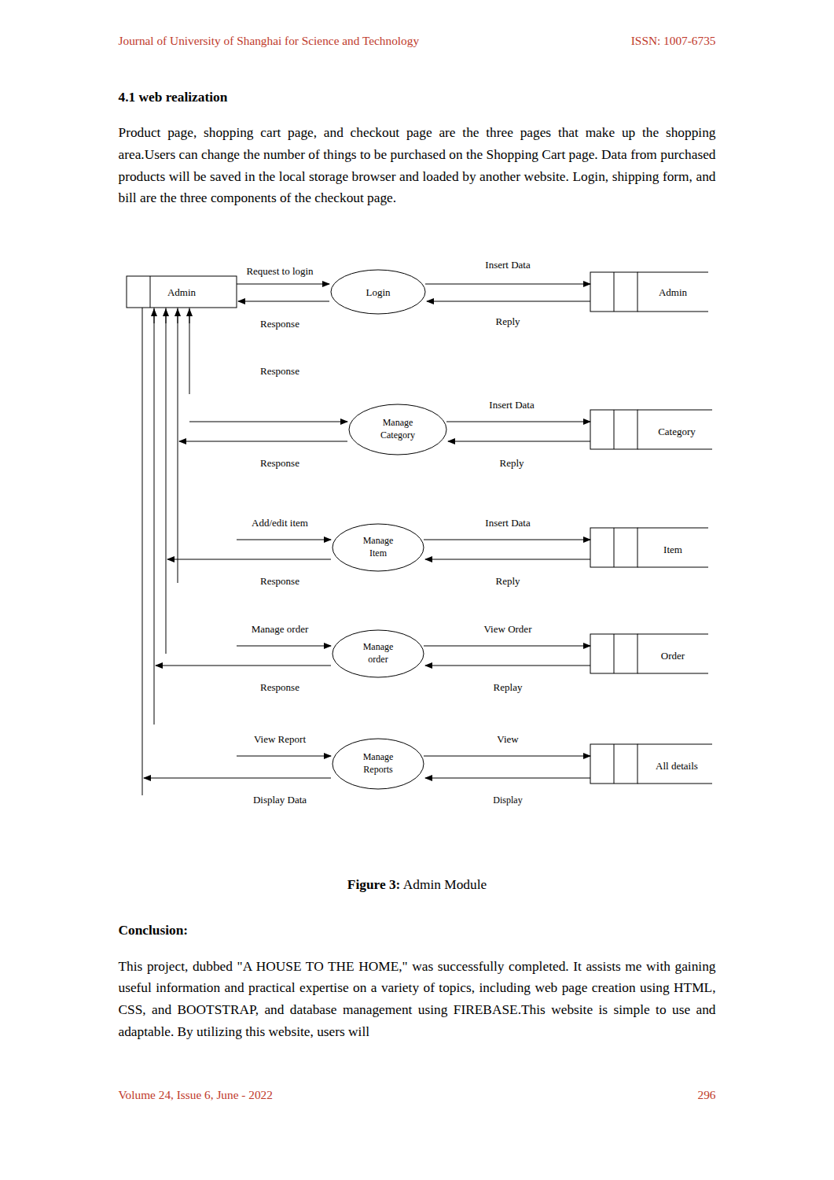Journal of University of Shanghai for Science and Technology ISSN: 1007-6735
4.1 web realization
Product page, shopping cart page, and checkout page are the three pages that make up the shopping area.Users can change the number of things to be purchased on the Shopping Cart page. Data from purchased products will be saved in the local storage browser and loaded by another website. Login, shipping form, and bill are the three components of the checkout page.
Admin Login Request to login Response Insert Data Reply Admin Manage Category Response Response Insert Data Reply Category Manage Item Add/edit item Response Insert Data Reply Item Manage order Manage order Response View Order Replay Order Manage Reports View Report Display Data View Display All details
Figure 3: Admin Module
Conclusion:
This project, dubbed "A HOUSE TO THE HOME," was successfully completed. It assists me with gaining useful information and practical expertise on a variety of topics, including web page creation using HTML, CSS, and BOOTSTRAP, and database management using FIREBASE.This website is simple to use and adaptable. By utilizing this website, users will
Volume 24, Issue 6, June - 2022 296